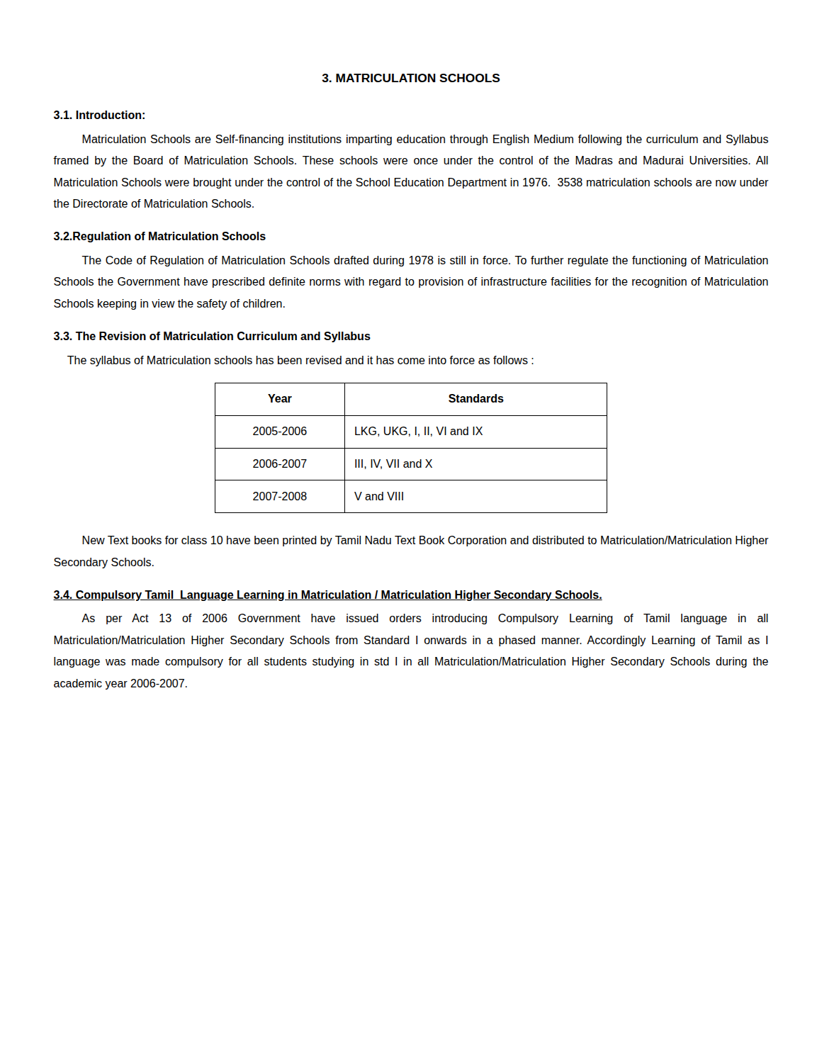3. MATRICULATION SCHOOLS
3.1. Introduction:
Matriculation Schools are Self-financing institutions imparting education through English Medium following the curriculum and Syllabus framed by the Board of Matriculation Schools. These schools were once under the control of the Madras and Madurai Universities. All Matriculation Schools were brought under the control of the School Education Department in 1976. 3538 matriculation schools are now under the Directorate of Matriculation Schools.
3.2.Regulation of Matriculation Schools
The Code of Regulation of Matriculation Schools drafted during 1978 is still in force. To further regulate the functioning of Matriculation Schools the Government have prescribed definite norms with regard to provision of infrastructure facilities for the recognition of Matriculation Schools keeping in view the safety of children.
3.3. The Revision of Matriculation Curriculum and Syllabus
The syllabus of Matriculation schools has been revised and it has come into force as follows :
| Year | Standards |
| --- | --- |
| 2005-2006 | LKG, UKG, I, II, VI and IX |
| 2006-2007 | III, IV, VII and X |
| 2007-2008 | V and VIII |
New Text books for class 10 have been printed by Tamil Nadu Text Book Corporation and distributed to Matriculation/Matriculation Higher Secondary Schools.
3.4. Compulsory Tamil Language Learning in Matriculation / Matriculation Higher Secondary Schools.
As per Act 13 of 2006 Government have issued orders introducing Compulsory Learning of Tamil language in all Matriculation/Matriculation Higher Secondary Schools from Standard I onwards in a phased manner. Accordingly Learning of Tamil as I language was made compulsory for all students studying in std I in all Matriculation/Matriculation Higher Secondary Schools during the academic year 2006-2007.